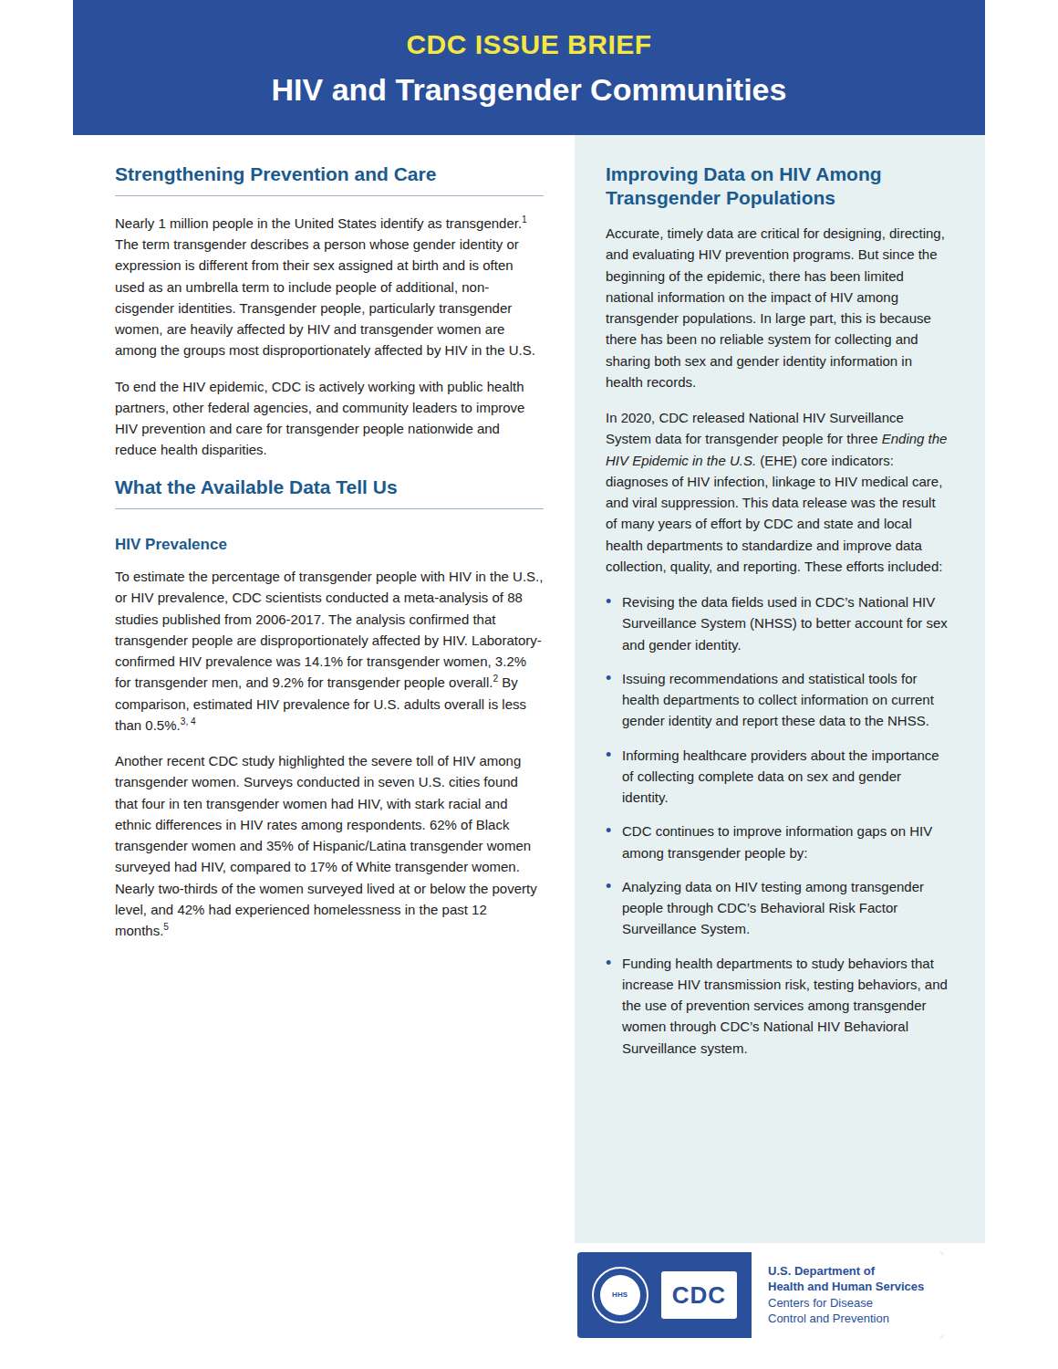CDC Issue Brief
HIV and Transgender Communities
Strengthening Prevention and Care
Nearly 1 million people in the United States identify as transgender.1 The term transgender describes a person whose gender identity or expression is different from their sex assigned at birth and is often used as an umbrella term to include people of additional, non-cisgender identities. Transgender people, particularly transgender women, are heavily affected by HIV and transgender women are among the groups most disproportionately affected by HIV in the U.S.
To end the HIV epidemic, CDC is actively working with public health partners, other federal agencies, and community leaders to improve HIV prevention and care for transgender people nationwide and reduce health disparities.
What the Available Data Tell Us
HIV Prevalence
To estimate the percentage of transgender people with HIV in the U.S., or HIV prevalence, CDC scientists conducted a meta-analysis of 88 studies published from 2006-2017. The analysis confirmed that transgender people are disproportionately affected by HIV. Laboratory-confirmed HIV prevalence was 14.1% for transgender women, 3.2% for transgender men, and 9.2% for transgender people overall.2 By comparison, estimated HIV prevalence for U.S. adults overall is less than 0.5%.3, 4
Another recent CDC study highlighted the severe toll of HIV among transgender women. Surveys conducted in seven U.S. cities found that four in ten transgender women had HIV, with stark racial and ethnic differences in HIV rates among respondents. 62% of Black transgender women and 35% of Hispanic/Latina transgender women surveyed had HIV, compared to 17% of White transgender women. Nearly two-thirds of the women surveyed lived at or below the poverty level, and 42% had experienced homelessness in the past 12 months.5
Improving Data on HIV Among Transgender Populations
Accurate, timely data are critical for designing, directing, and evaluating HIV prevention programs. But since the beginning of the epidemic, there has been limited national information on the impact of HIV among transgender populations. In large part, this is because there has been no reliable system for collecting and sharing both sex and gender identity information in health records.
In 2020, CDC released National HIV Surveillance System data for transgender people for three Ending the HIV Epidemic in the U.S. (EHE) core indicators: diagnoses of HIV infection, linkage to HIV medical care, and viral suppression. This data release was the result of many years of effort by CDC and state and local health departments to standardize and improve data collection, quality, and reporting. These efforts included:
Revising the data fields used in CDC’s National HIV Surveillance System (NHSS) to better account for sex and gender identity.
Issuing recommendations and statistical tools for health departments to collect information on current gender identity and report these data to the NHSS.
Informing healthcare providers about the importance of collecting complete data on sex and gender identity.
CDC continues to improve information gaps on HIV among transgender people by:
Analyzing data on HIV testing among transgender people through CDC’s Behavioral Risk Factor Surveillance System.
Funding health departments to study behaviors that increase HIV transmission risk, testing behaviors, and the use of prevention services among transgender women through CDC’s National HIV Behavioral Surveillance system.
HHS
CDC
U.S. Department of Health and Human Services Centers for Disease Control and Prevention